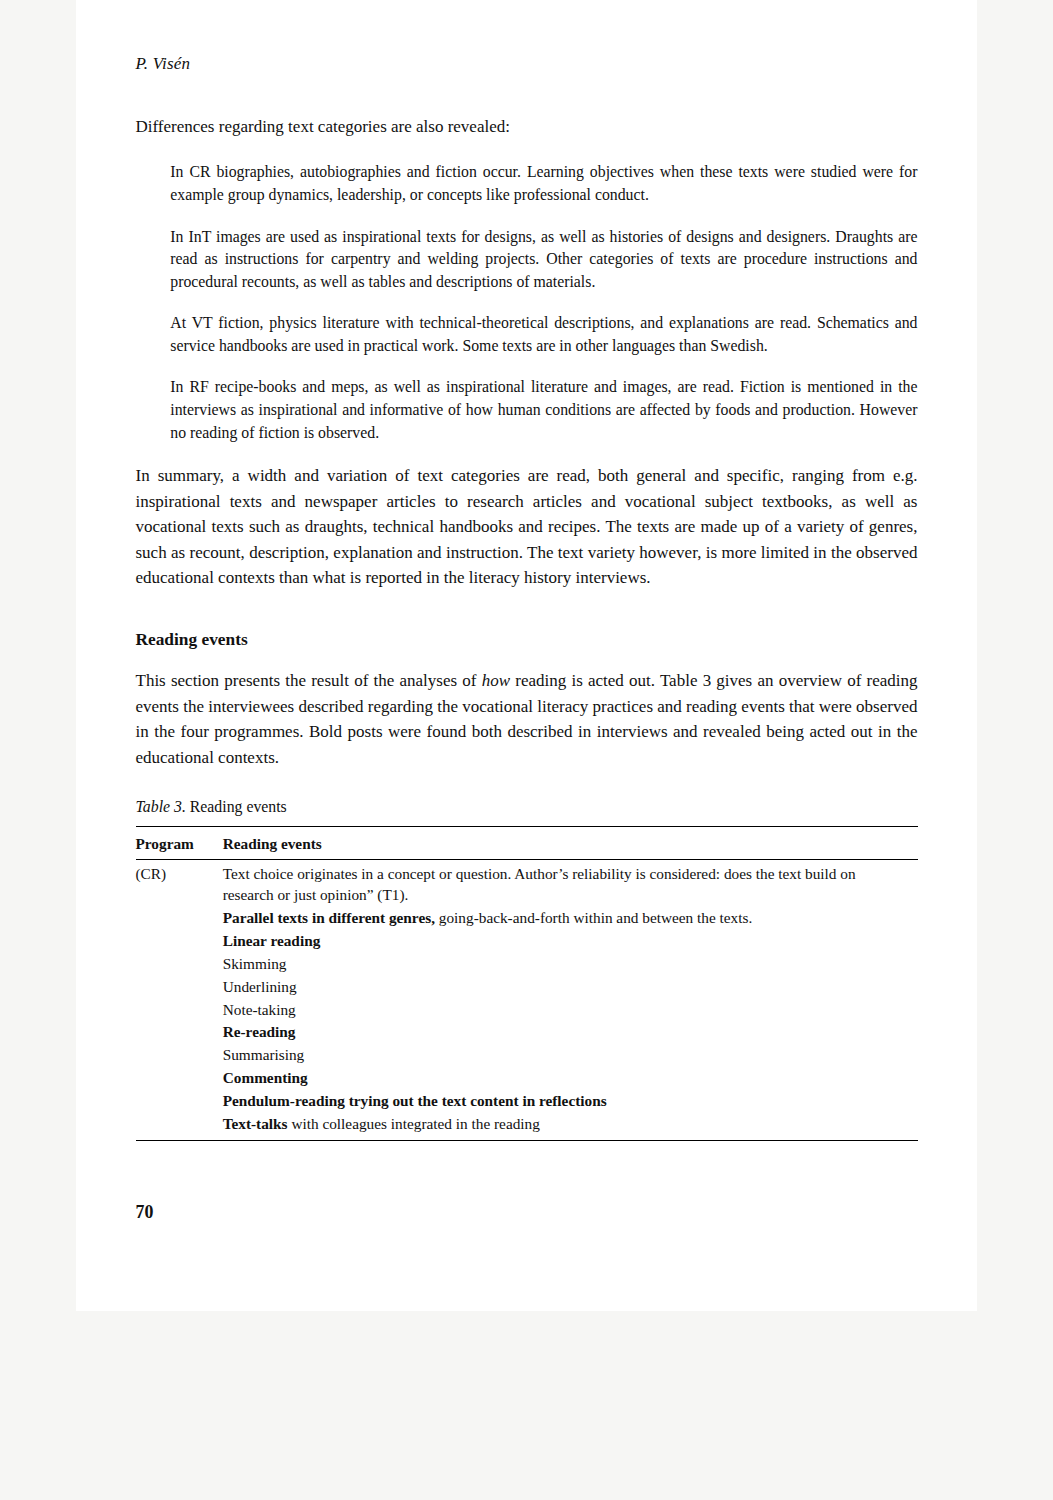P. Visén
Differences regarding text categories are also revealed:
In CR biographies, autobiographies and fiction occur. Learning objectives when these texts were studied were for example group dynamics, leadership, or concepts like professional conduct.
In InT images are used as inspirational texts for designs, as well as histories of designs and designers. Draughts are read as instructions for carpentry and welding projects. Other categories of texts are procedure instructions and procedural recounts, as well as tables and descriptions of materials.
At VT fiction, physics literature with technical-theoretical descriptions, and explanations are read. Schematics and service handbooks are used in practical work. Some texts are in other languages than Swedish.
In RF recipe-books and meps, as well as inspirational literature and images, are read. Fiction is mentioned in the interviews as inspirational and informative of how human conditions are affected by foods and production. However no reading of fiction is observed.
In summary, a width and variation of text categories are read, both general and specific, ranging from e.g. inspirational texts and newspaper articles to research articles and vocational subject textbooks, as well as vocational texts such as draughts, technical handbooks and recipes. The texts are made up of a variety of genres, such as recount, description, explanation and instruction. The text variety however, is more limited in the observed educational contexts than what is reported in the literacy history interviews.
Reading events
This section presents the result of the analyses of how reading is acted out. Table 3 gives an overview of reading events the interviewees described regarding the vocational literacy practices and reading events that were observed in the four programmes. Bold posts were found both described in interviews and revealed being acted out in the educational contexts.
Table 3. Reading events
| Program | Reading events |
| --- | --- |
| (CR) | Text choice originates in a concept or question. Author’s reliability is considered: does the text build on research or just opinion” (T1). Parallel texts in different genres, going-back-and-forth within and between the texts. Linear reading Skimming Underlining Note-taking Re-reading Summarising Commenting Pendulum-reading trying out the text content in reflections Text-talks with colleagues integrated in the reading |
70